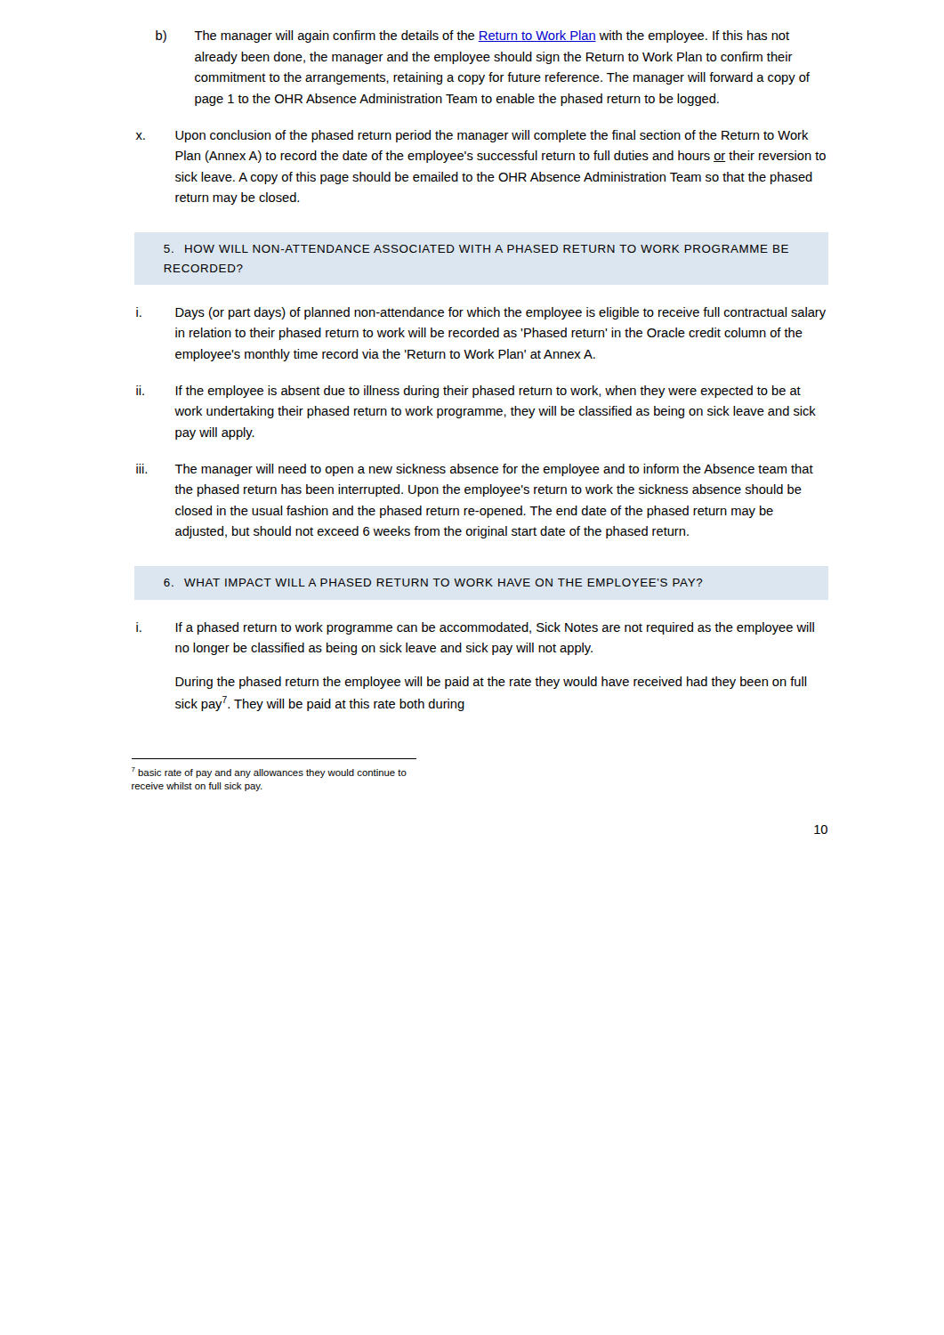b)
The manager will again confirm the details of the Return to Work Plan with the employee. If this has not already been done, the manager and the employee should sign the Return to Work Plan to confirm their commitment to the arrangements, retaining a copy for future reference. The manager will forward a copy of page 1 to the OHR Absence Administration Team to enable the phased return to be logged.
x.
Upon conclusion of the phased return period the manager will complete the final section of the Return to Work Plan (Annex A) to record the date of the employee's successful return to full duties and hours or their reversion to sick leave. A copy of this page should be emailed to the OHR Absence Administration Team so that the phased return may be closed.
5. How will non-attendance associated with a phased return to work programme be recorded?
i.
Days (or part days) of planned non-attendance for which the employee is eligible to receive full contractual salary in relation to their phased return to work will be recorded as 'Phased return' in the Oracle credit column of the employee's monthly time record via the 'Return to Work Plan' at Annex A.
ii.
If the employee is absent due to illness during their phased return to work, when they were expected to be at work undertaking their phased return to work programme, they will be classified as being on sick leave and sick pay will apply.
iii.
The manager will need to open a new sickness absence for the employee and to inform the Absence team that the phased return has been interrupted. Upon the employee's return to work the sickness absence should be closed in the usual fashion and the phased return re-opened. The end date of the phased return may be adjusted, but should not exceed 6 weeks from the original start date of the phased return.
6. What impact will a phased return to work have on the employee's pay?
i.
If a phased return to work programme can be accommodated, Sick Notes are not required as the employee will no longer be classified as being on sick leave and sick pay will not apply.
During the phased return the employee will be paid at the rate they would have received had they been on full sick pay7. They will be paid at this rate both during
7 basic rate of pay and any allowances they would continue to receive whilst on full sick pay.
10